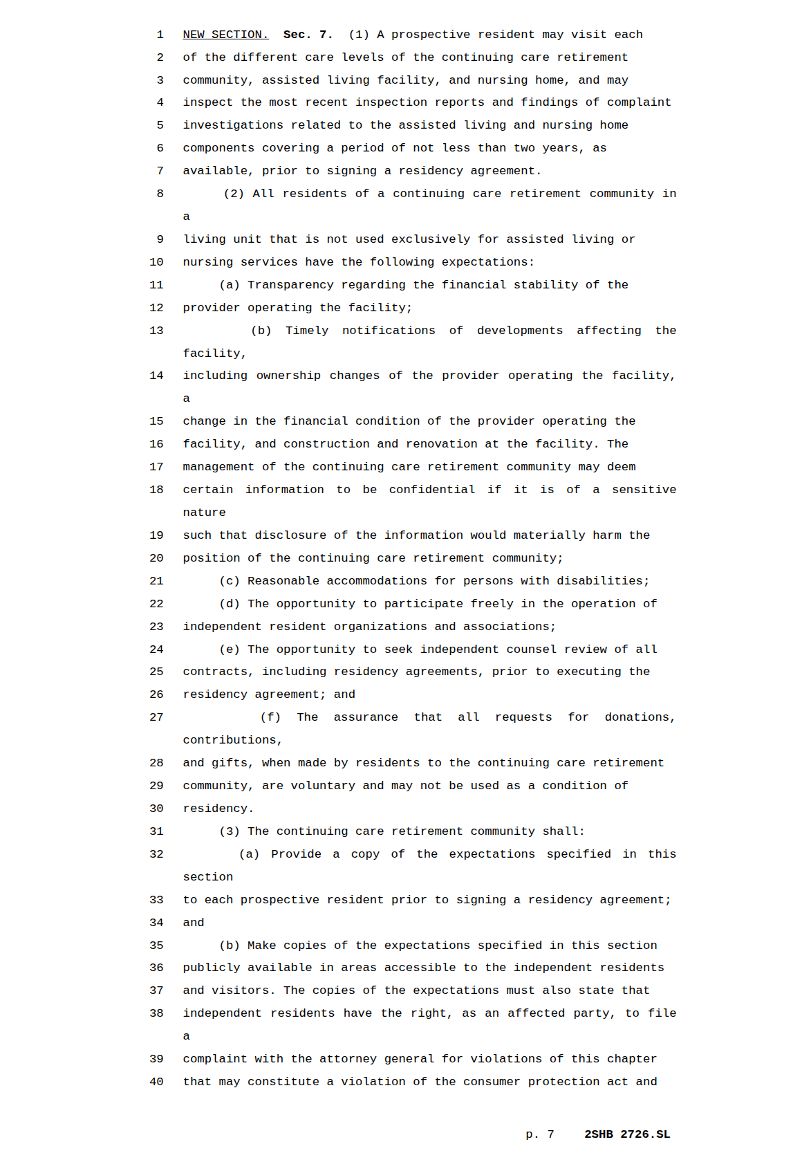1 NEW SECTION. Sec. 7. (1) A prospective resident may visit each
2 of the different care levels of the continuing care retirement
3 community, assisted living facility, and nursing home, and may
4 inspect the most recent inspection reports and findings of complaint
5 investigations related to the assisted living and nursing home
6 components covering a period of not less than two years, as
7 available, prior to signing a residency agreement.
8 (2) All residents of a continuing care retirement community in a
9 living unit that is not used exclusively for assisted living or
10 nursing services have the following expectations:
11 (a) Transparency regarding the financial stability of the
12 provider operating the facility;
13 (b) Timely notifications of developments affecting the facility,
14 including ownership changes of the provider operating the facility, a
15 change in the financial condition of the provider operating the
16 facility, and construction and renovation at the facility. The
17 management of the continuing care retirement community may deem
18 certain information to be confidential if it is of a sensitive nature
19 such that disclosure of the information would materially harm the
20 position of the continuing care retirement community;
21 (c) Reasonable accommodations for persons with disabilities;
22 (d) The opportunity to participate freely in the operation of
23 independent resident organizations and associations;
24 (e) The opportunity to seek independent counsel review of all
25 contracts, including residency agreements, prior to executing the
26 residency agreement; and
27 (f) The assurance that all requests for donations, contributions,
28 and gifts, when made by residents to the continuing care retirement
29 community, are voluntary and may not be used as a condition of
30 residency.
31 (3) The continuing care retirement community shall:
32 (a) Provide a copy of the expectations specified in this section
33 to each prospective resident prior to signing a residency agreement;
34 and
35 (b) Make copies of the expectations specified in this section
36 publicly available in areas accessible to the independent residents
37 and visitors. The copies of the expectations must also state that
38 independent residents have the right, as an affected party, to file a
39 complaint with the attorney general for violations of this chapter
40 that may constitute a violation of the consumer protection act and
p. 7 2SHB 2726.SL